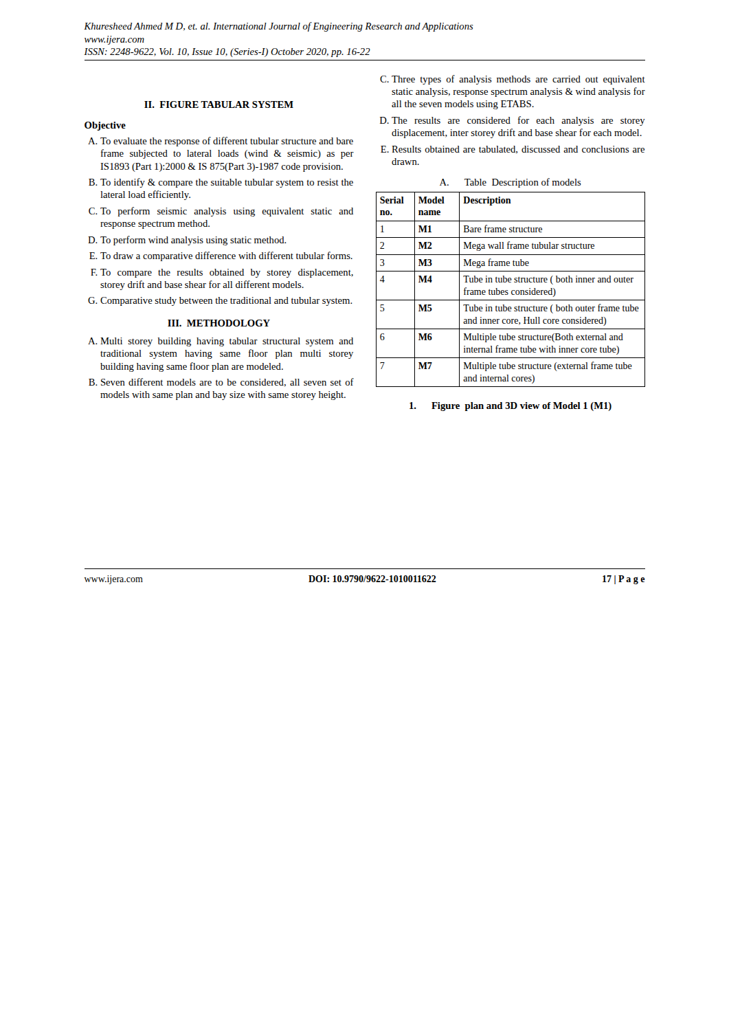Khuresheed Ahmed M D, et. al. International Journal of Engineering Research and Applications
www.ijera.com
ISSN: 2248-9622, Vol. 10, Issue 10, (Series-I) October 2020, pp. 16-22
II. FIGURE TABULAR SYSTEM
Objective
To evaluate the response of different tubular structure and bare frame subjected to lateral loads (wind & seismic) as per IS1893 (Part 1):2000 & IS 875(Part 3)-1987 code provision.
To identify & compare the suitable tubular system to resist the lateral load efficiently.
To perform seismic analysis using equivalent static and response spectrum method.
To perform wind analysis using static method.
To draw a comparative difference with different tubular forms.
To compare the results obtained by storey displacement, storey drift and base shear for all different models.
Comparative study between the traditional and tubular system.
III. METHODOLOGY
Multi storey building having tabular structural system and traditional system having same floor plan multi storey building having same floor plan are modeled.
Seven different models are to be considered, all seven set of models with same plan and bay size with same storey height.
Three types of analysis methods are carried out equivalent static analysis, response spectrum analysis & wind analysis for all the seven models using ETABS.
The results are considered for each analysis are storey displacement, inter storey drift and base shear for each model.
Results obtained are tabulated, discussed and conclusions are drawn.
A. Table Description of models
| Serial no. | Model name | Description |
| --- | --- | --- |
| 1 | M1 | Bare frame structure |
| 2 | M2 | Mega wall frame tubular structure |
| 3 | M3 | Mega frame tube |
| 4 | M4 | Tube in tube structure ( both inner and outer frame tubes considered) |
| 5 | M5 | Tube in tube structure ( both outer frame tube and inner core, Hull core considered) |
| 6 | M6 | Multiple tube structure(Both external and internal frame tube with inner core tube) |
| 7 | M7 | Multiple tube structure (external frame tube and internal cores) |
1. Figure plan and 3D view of Model 1 (M1)
www.ijera.com DOI: 10.9790/9622-1010011622 17 | P a g e